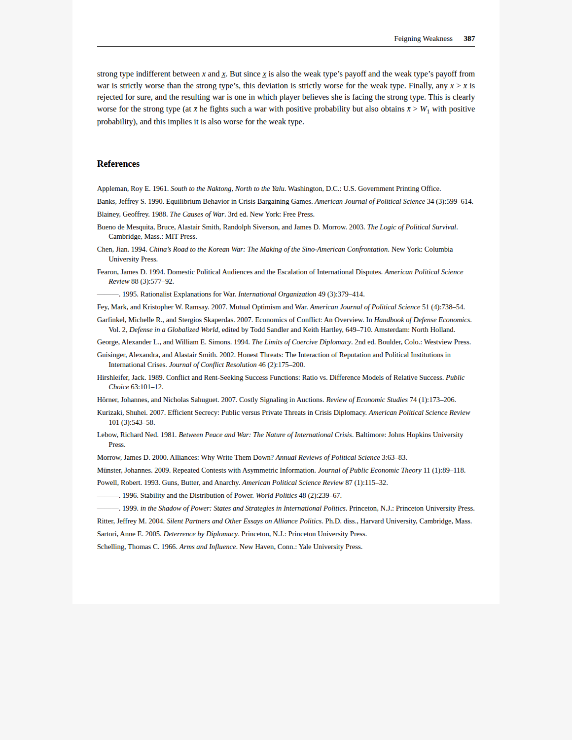Feigning Weakness 387
strong type indifferent between x and x̲. But since x̲ is also the weak type’s payoff and the weak type’s payoff from war is strictly worse than the strong type’s, this deviation is strictly worse for the weak type. Finally, any x > x̄ is rejected for sure, and the resulting war is one in which player believes she is facing the strong type. This is clearly worse for the strong type (at x̄ he fights such a war with positive probability but also obtains x̄ > W1 with positive probability), and this implies it is also worse for the weak type.
References
Appleman, Roy E. 1961. South to the Naktong, North to the Yalu. Washington, D.C.: U.S. Government Printing Office.
Banks, Jeffrey S. 1990. Equilibrium Behavior in Crisis Bargaining Games. American Journal of Political Science 34 (3):599–614.
Blainey, Geoffrey. 1988. The Causes of War. 3rd ed. New York: Free Press.
Bueno de Mesquita, Bruce, Alastair Smith, Randolph Siverson, and James D. Morrow. 2003. The Logic of Political Survival. Cambridge, Mass.: MIT Press.
Chen, Jian. 1994. China’s Road to the Korean War: The Making of the Sino-American Confrontation. New York: Columbia University Press.
Fearon, James D. 1994. Domestic Political Audiences and the Escalation of International Disputes. American Political Science Review 88 (3):577–92.
———. 1995. Rationalist Explanations for War. International Organization 49 (3):379–414.
Fey, Mark, and Kristopher W. Ramsay. 2007. Mutual Optimism and War. American Journal of Political Science 51 (4):738–54.
Garfinkel, Michelle R., and Stergios Skaperdas. 2007. Economics of Conflict: An Overview. In Handbook of Defense Economics. Vol. 2, Defense in a Globalized World, edited by Todd Sandler and Keith Hartley, 649–710. Amsterdam: North Holland.
George, Alexander L., and William E. Simons. 1994. The Limits of Coercive Diplomacy. 2nd ed. Boulder, Colo.: Westview Press.
Guisinger, Alexandra, and Alastair Smith. 2002. Honest Threats: The Interaction of Reputation and Political Institutions in International Crises. Journal of Conflict Resolution 46 (2):175–200.
Hirshleifer, Jack. 1989. Conflict and Rent-Seeking Success Functions: Ratio vs. Difference Models of Relative Success. Public Choice 63:101–12.
Hörner, Johannes, and Nicholas Sahuguet. 2007. Costly Signaling in Auctions. Review of Economic Studies 74 (1):173–206.
Kurizaki, Shuhei. 2007. Efficient Secrecy: Public versus Private Threats in Crisis Diplomacy. American Political Science Review 101 (3):543–58.
Lebow, Richard Ned. 1981. Between Peace and War: The Nature of International Crisis. Baltimore: Johns Hopkins University Press.
Morrow, James D. 2000. Alliances: Why Write Them Down? Annual Reviews of Political Science 3:63–83.
Münster, Johannes. 2009. Repeated Contests with Asymmetric Information. Journal of Public Economic Theory 11 (1):89–118.
Powell, Robert. 1993. Guns, Butter, and Anarchy. American Political Science Review 87 (1):115–32.
———. 1996. Stability and the Distribution of Power. World Politics 48 (2):239–67.
———. 1999. in the Shadow of Power: States and Strategies in International Politics. Princeton, N.J.: Princeton University Press.
Ritter, Jeffrey M. 2004. Silent Partners and Other Essays on Alliance Politics. Ph.D. diss., Harvard University, Cambridge, Mass.
Sartori, Anne E. 2005. Deterrence by Diplomacy. Princeton, N.J.: Princeton University Press.
Schelling, Thomas C. 1966. Arms and Influence. New Haven, Conn.: Yale University Press.